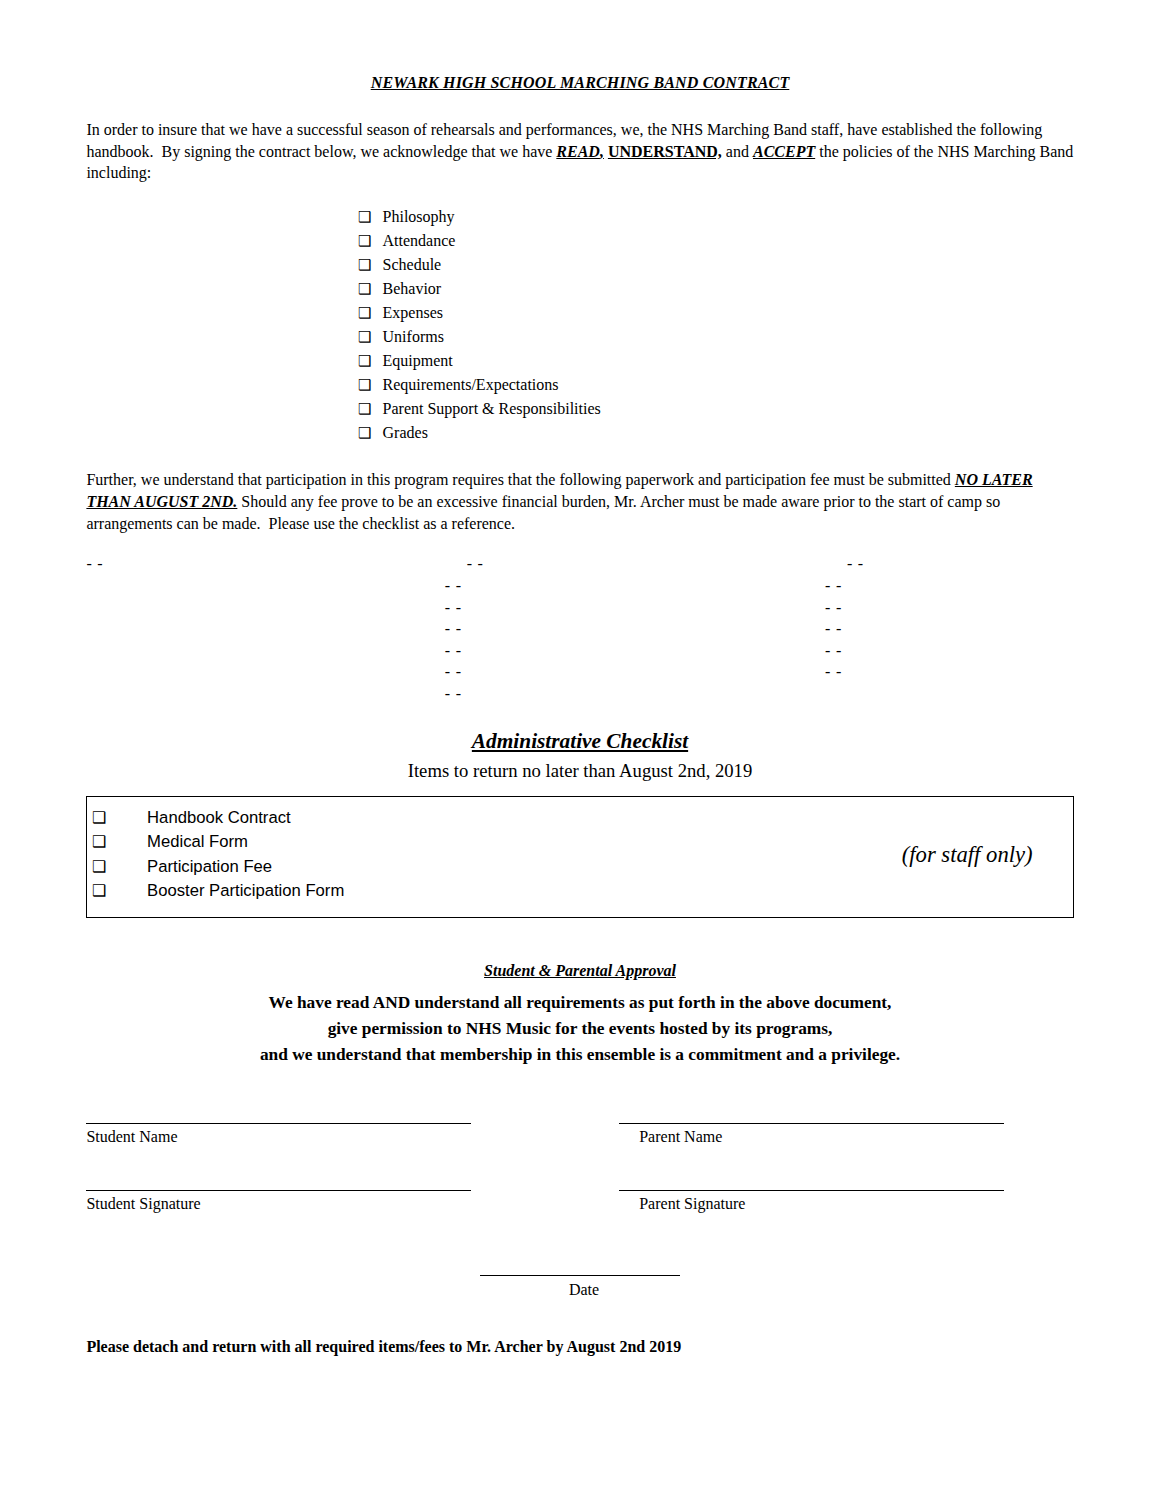NEWARK HIGH SCHOOL MARCHING BAND CONTRACT
In order to insure that we have a successful season of rehearsals and performances, we, the NHS Marching Band staff, have established the following handbook. By signing the contract below, we acknowledge that we have READ, UNDERSTAND, and ACCEPT the policies of the NHS Marching Band including:
Philosophy
Attendance
Schedule
Behavior
Expenses
Uniforms
Equipment
Requirements/Expectations
Parent Support & Responsibilities
Grades
Further, we understand that participation in this program requires that the following paperwork and participation fee must be submitted NO LATER THAN AUGUST 2ND. Should any fee prove to be an excessive financial burden, Mr. Archer must be made aware prior to the start of camp so arrangements can be made. Please use the checklist as a reference.
-- -- -- -- -- -- -- -- -- -- -- -- -- --
Administrative Checklist
Items to return no later than August 2nd, 2019
Handbook Contract
Medical Form
Participation Fee
Booster Participation Form
(for staff only)
Student & Parental Approval
We have read AND understand all requirements as put forth in the above document,
give permission to NHS Music for the events hosted by its programs,
and we understand that membership in this ensemble is a commitment and a privilege.
| Student Name | Parent Name |
| Student Signature | Parent Signature |
Date
Please detach and return with all required items/fees to Mr. Archer by August 2nd 2019